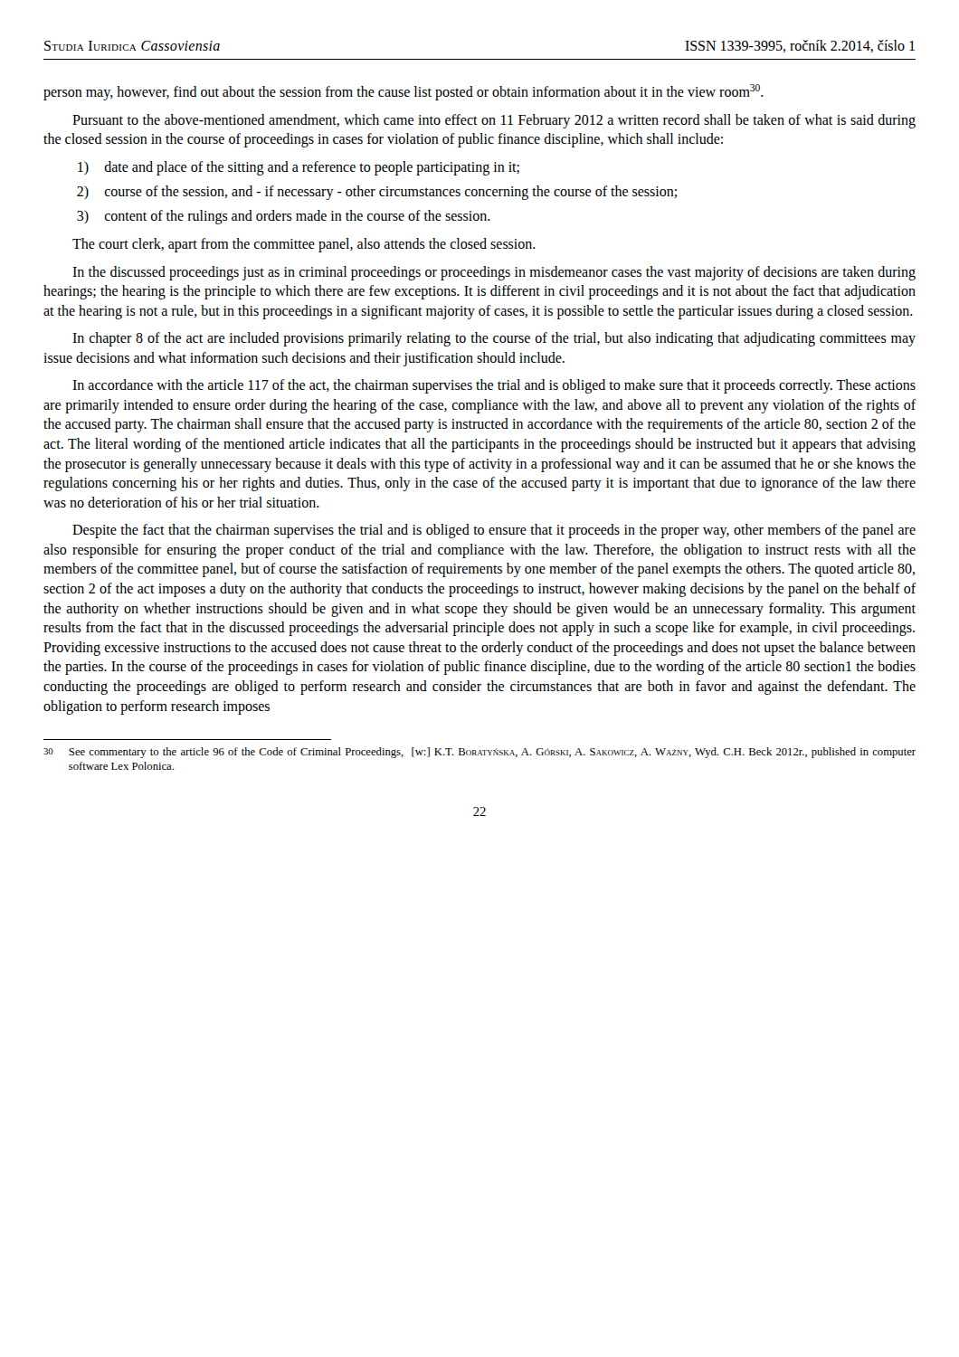Studia Iuridica Cassoviensia
ISSN 1339-3995, ročník 2.2014, číslo 1
person may, however, find out about the session from the cause list posted or obtain information about it in the view room30.
Pursuant to the above-mentioned amendment, which came into effect on 11 February 2012 a written record shall be taken of what is said during the closed session in the course of proceedings in cases for violation of public finance discipline, which shall include:
1) date and place of the sitting and a reference to people participating in it;
2) course of the session, and - if necessary - other circumstances concerning the course of the session;
3) content of the rulings and orders made in the course of the session.
The court clerk, apart from the committee panel, also attends the closed session.
In the discussed proceedings just as in criminal proceedings or proceedings in misdemeanor cases the vast majority of decisions are taken during hearings; the hearing is the principle to which there are few exceptions. It is different in civil proceedings and it is not about the fact that adjudication at the hearing is not a rule, but in this proceedings in a significant majority of cases, it is possible to settle the particular issues during a closed session.
In chapter 8 of the act are included provisions primarily relating to the course of the trial, but also indicating that adjudicating committees may issue decisions and what information such decisions and their justification should include.
In accordance with the article 117 of the act, the chairman supervises the trial and is obliged to make sure that it proceeds correctly. These actions are primarily intended to ensure order during the hearing of the case, compliance with the law, and above all to prevent any violation of the rights of the accused party. The chairman shall ensure that the accused party is instructed in accordance with the requirements of the article 80, section 2 of the act. The literal wording of the mentioned article indicates that all the participants in the proceedings should be instructed but it appears that advising the prosecutor is generally unnecessary because it deals with this type of activity in a professional way and it can be assumed that he or she knows the regulations concerning his or her rights and duties. Thus, only in the case of the accused party it is important that due to ignorance of the law there was no deterioration of his or her trial situation.
Despite the fact that the chairman supervises the trial and is obliged to ensure that it proceeds in the proper way, other members of the panel are also responsible for ensuring the proper conduct of the trial and compliance with the law. Therefore, the obligation to instruct rests with all the members of the committee panel, but of course the satisfaction of requirements by one member of the panel exempts the others. The quoted article 80, section 2 of the act imposes a duty on the authority that conducts the proceedings to instruct, however making decisions by the panel on the behalf of the authority on whether instructions should be given and in what scope they should be given would be an unnecessary formality. This argument results from the fact that in the discussed proceedings the adversarial principle does not apply in such a scope like for example, in civil proceedings. Providing excessive instructions to the accused does not cause threat to the orderly conduct of the proceedings and does not upset the balance between the parties. In the course of the proceedings in cases for violation of public finance discipline, due to the wording of the article 80 section1 the bodies conducting the proceedings are obliged to perform research and consider the circumstances that are both in favor and against the defendant. The obligation to perform research imposes
30 See commentary to the article 96 of the Code of Criminal Proceedings, [w:] K.T. Boratyńska, A. Górski, A. Sakowicz, A. Ważny, Wyd. C.H. Beck 2012r., published in computer software Lex Polonica.
22